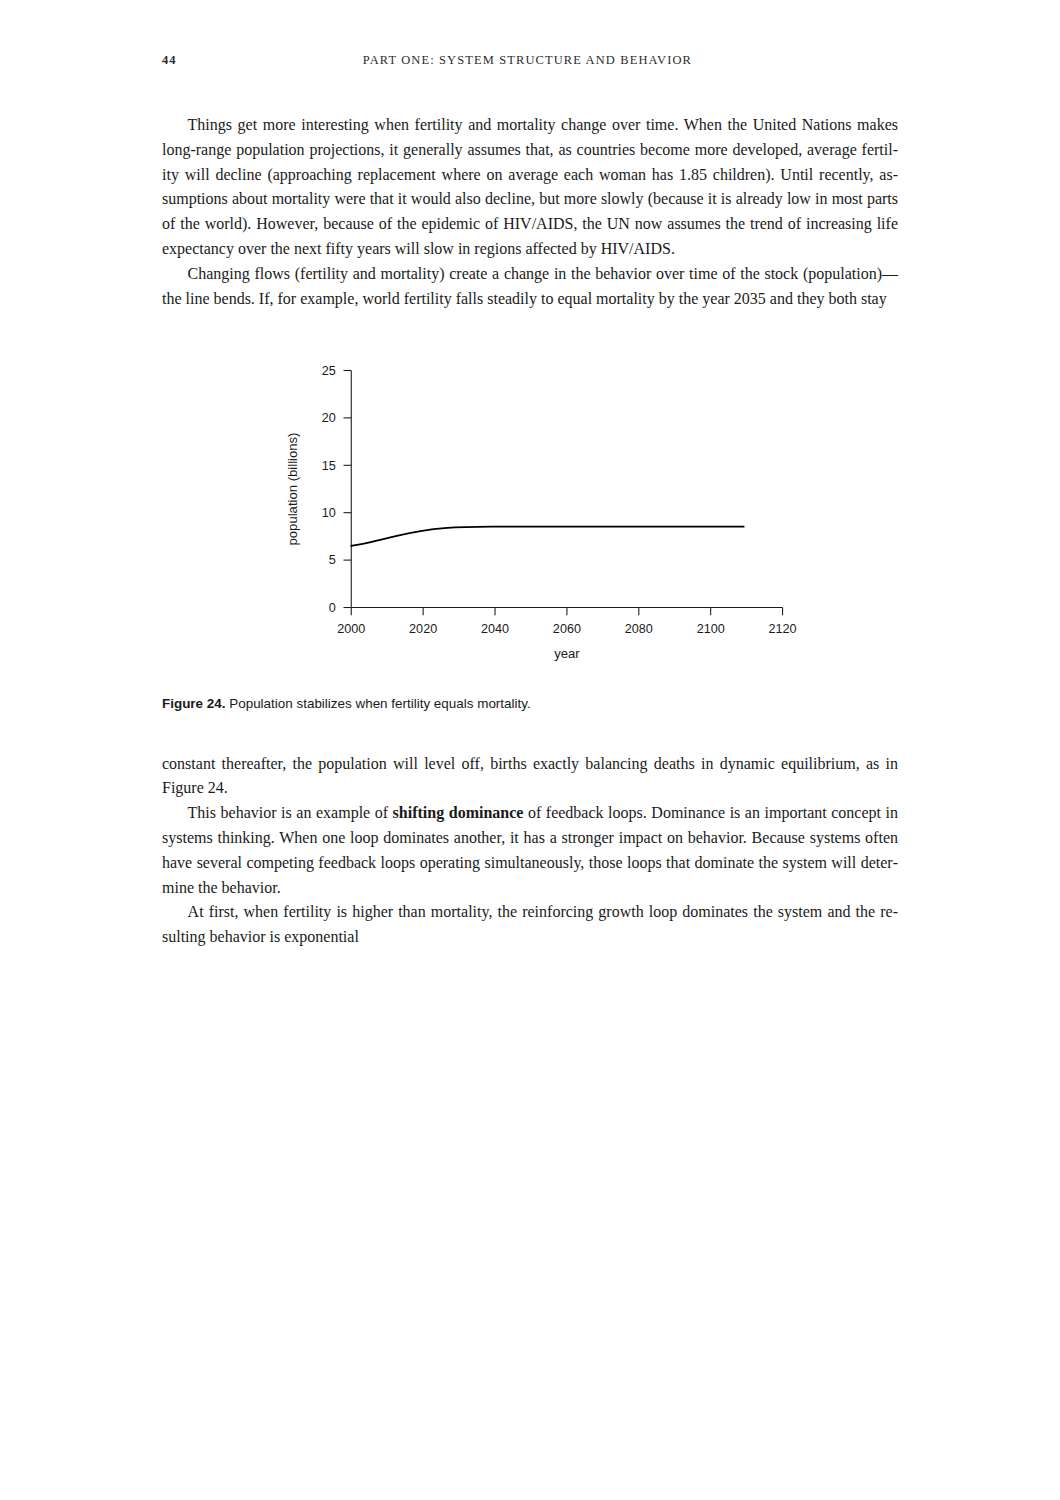44 Part One: System Structure and Behavior
Things get more interesting when fertility and mortality change over time. When the United Nations makes long-range population projections, it generally assumes that, as countries become more developed, average fertility will decline (approaching replacement where on average each woman has 1.85 children). Until recently, assumptions about mortality were that it would also decline, but more slowly (because it is already low in most parts of the world). However, because of the epidemic of HIV/AIDS, the UN now assumes the trend of increasing life expectancy over the next fifty years will slow in regions affected by HIV/AIDS.
Changing flows (fertility and mortality) create a change in the behavior over time of the stock (population)—the line bends. If, for example, world fertility falls steadily to equal mortality by the year 2035 and they both stay
Line graph of world population from 2000 to 2120 Population rises slightly from about 6.5 billion in 2000 to roughly 7.5 billion by about 2030, then remains flat through 2110. 0 5 10 15 20 25 2000 2020 2040 2060 2080 2100 2120 year population (billions)
Figure 24. Population stabilizes when fertility equals mortality.
constant thereafter, the population will level off, births exactly balancing deaths in dynamic equilibrium, as in Figure 24.
This behavior is an example of shifting dominance of feedback loops. Dominance is an important concept in systems thinking. When one loop dominates another, it has a stronger impact on behavior. Because systems often have several competing feedback loops operating simultaneously, those loops that dominate the system will determine the behavior.
At first, when fertility is higher than mortality, the reinforcing growth loop dominates the system and the resulting behavior is exponential